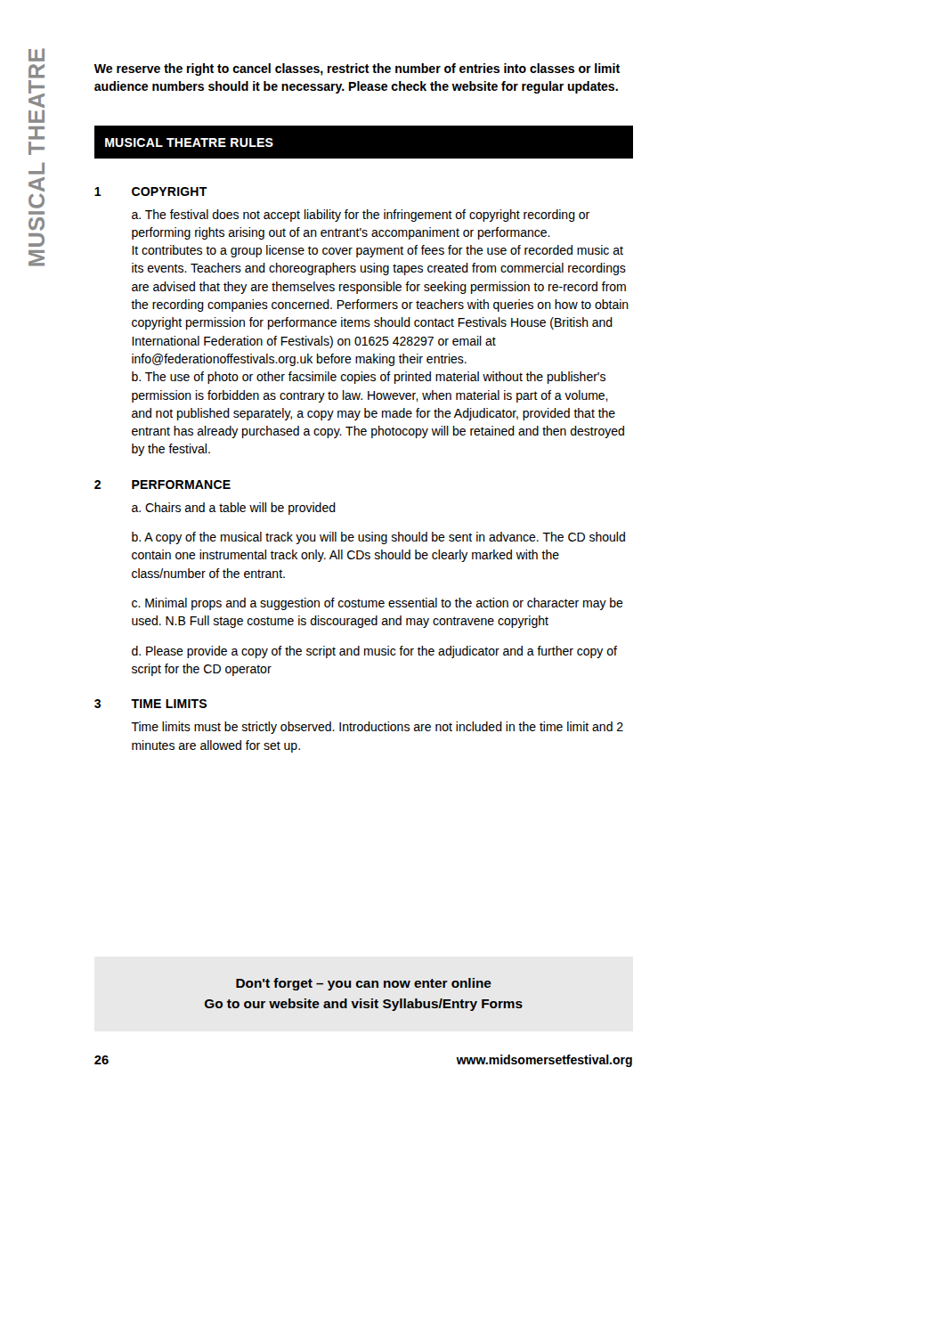MUSICAL THEATRE
We reserve the right to cancel classes, restrict the number of entries into classes or limit audience numbers should it be necessary. Please check the website for regular updates.
MUSICAL THEATRE RULES
1
COPYRIGHT
a. The festival does not accept liability for the infringement of copyright recording or performing rights arising out of an entrant's accompaniment or performance.
It contributes to a group license to cover payment of fees for the use of recorded music at its events. Teachers and choreographers using tapes created from commercial recordings are advised that they are themselves responsible for seeking permission to re-record from the recording companies concerned. Performers or teachers with queries on how to obtain copyright permission for performance items should contact Festivals House (British and International Federation of Festivals) on 01625 428297 or email at info@federationoffestivals.org.uk before making their entries.
b. The use of photo or other facsimile copies of printed material without the publisher's permission is forbidden as contrary to law. However, when material is part of a volume, and not published separately, a copy may be made for the Adjudicator, provided that the entrant has already purchased a copy. The photocopy will be retained and then destroyed by the festival.
2
PERFORMANCE
a. Chairs and a table will be provided
b. A copy of the musical track you will be using should be sent in advance. The CD should contain one instrumental track only. All CDs should be clearly marked with the class/number of the entrant.
c. Minimal props and a suggestion of costume essential to the action or character may be used. N.B Full stage costume is discouraged and may contravene copyright
d. Please provide a copy of the script and music for the adjudicator and a further copy of script for the CD operator
3
TIME LIMITS
Time limits must be strictly observed. Introductions are not included in the time limit and 2 minutes are allowed for set up.
Don't forget – you can now enter online
Go to our website and visit Syllabus/Entry Forms
26 www.midsomersetfestival.org